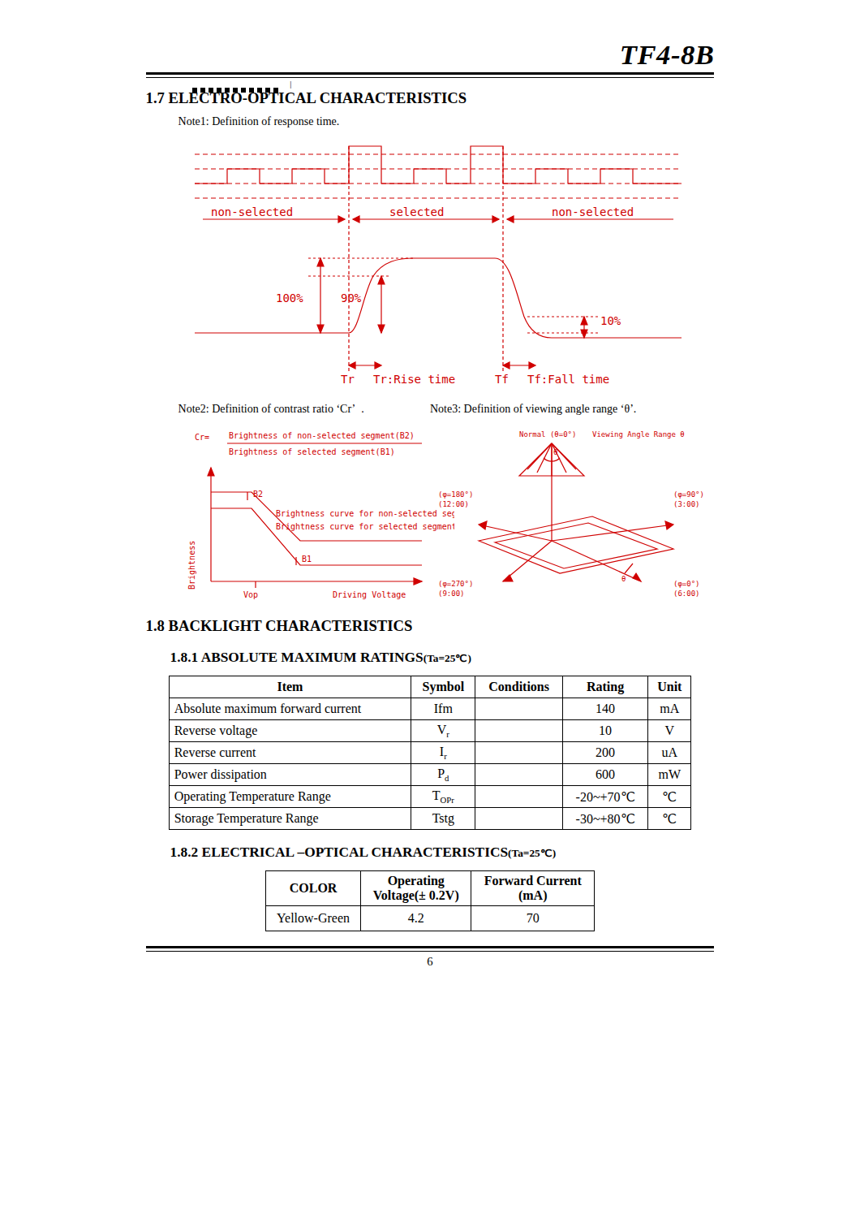TF4-8B
|
1.7 ELECTRO-OPTICAL CHARACTERISTICS
Note1: Definition of response time.
non-selected selected non-selected 100% 90% 10% Tr Tr:Rise time Tf Tf:Fall time
Note2: Definition of contrast ratio ‘Cr’ .
Cr= Brightness of non-selected segment(B2) Brightness of selected segment(B1) B2 B1 Brightness curve for non-selected segment Brightness curve for selected segment Vop Driving Voltage Brightness
Note3: Definition of viewing angle range ‘θ’.
Normal (θ=0°) Viewing Angle Range θ θ (φ=180°) (12:00) (φ=90°) (3:00) (φ=270°) (9:00) (φ=0°) (6:00) θ
1.8 BACKLIGHT CHARACTERISTICS
1.8.1 ABSOLUTE MAXIMUM RATINGS(Ta=25℃)
| Item | Symbol | Conditions | Rating | Unit |
| --- | --- | --- | --- | --- |
| Absolute maximum forward current | Ifm | | 140 | mA |
| Reverse voltage | V r | | 10 | V |
| Reverse current | I r | | 200 | uA |
| Power dissipation | P d | | 600 | mW |
| Operating Temperature Range | T OPr | | -20~+70℃ | ℃ |
| Storage Temperature Range | Tstg | | -30~+80℃ | ℃ |
1.8.2 ELECTRICAL –OPTICAL CHARACTERISTICS(Ta=25℃)
| COLOR | Operating Voltage(± 0.2V) | Forward Current (mA) |
| --- | --- | --- |
| Yellow-Green | 4.2 | 70 |
6